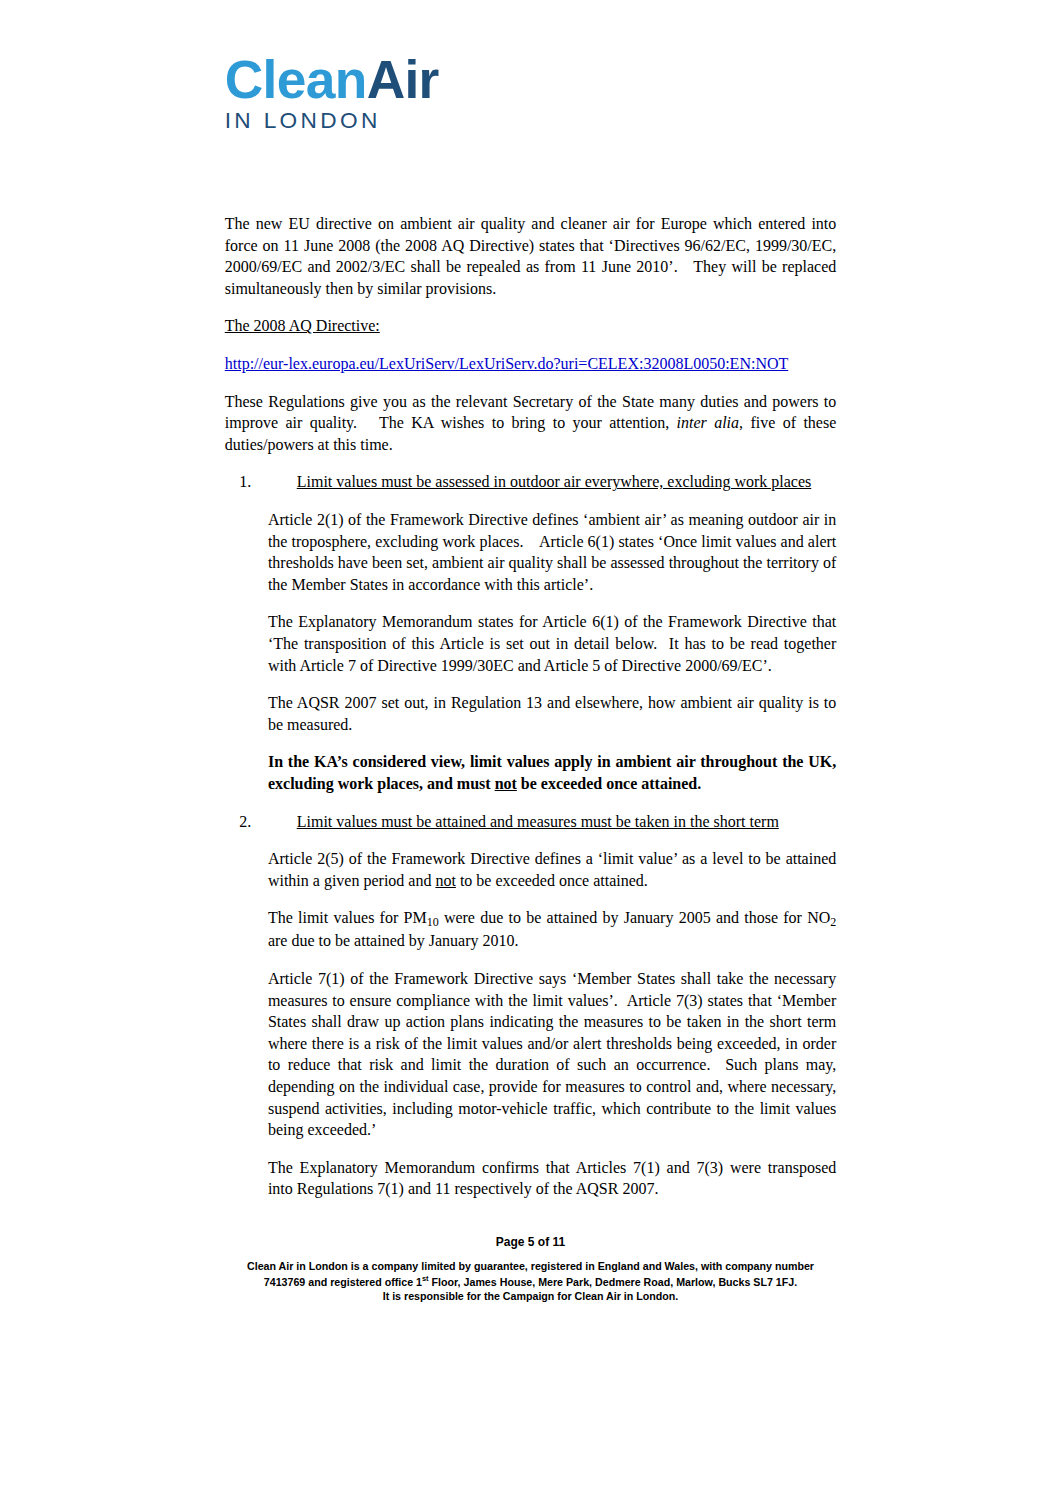CleanAir
IN LONDON
The new EU directive on ambient air quality and cleaner air for Europe which entered into force on 11 June 2008 (the 2008 AQ Directive) states that ‘Directives 96/62/EC, 1999/30/EC, 2000/69/EC and 2002/3/EC shall be repealed as from 11 June 2010’. They will be replaced simultaneously then by similar provisions.
The 2008 AQ Directive:
http://eur-lex.europa.eu/LexUriServ/LexUriServ.do?uri=CELEX:32008L0050:EN:NOT
These Regulations give you as the relevant Secretary of the State many duties and powers to improve air quality. The KA wishes to bring to your attention, inter alia, five of these duties/powers at this time.
1. Limit values must be assessed in outdoor air everywhere, excluding work places
Article 2(1) of the Framework Directive defines ‘ambient air’ as meaning outdoor air in the troposphere, excluding work places. Article 6(1) states ‘Once limit values and alert thresholds have been set, ambient air quality shall be assessed throughout the territory of the Member States in accordance with this article’.
The Explanatory Memorandum states for Article 6(1) of the Framework Directive that ‘The transposition of this Article is set out in detail below. It has to be read together with Article 7 of Directive 1999/30EC and Article 5 of Directive 2000/69/EC’.
The AQSR 2007 set out, in Regulation 13 and elsewhere, how ambient air quality is to be measured.
In the KA’s considered view, limit values apply in ambient air throughout the UK, excluding work places, and must not be exceeded once attained.
2. Limit values must be attained and measures must be taken in the short term
Article 2(5) of the Framework Directive defines a ‘limit value’ as a level to be attained within a given period and not to be exceeded once attained.
The limit values for PM10 were due to be attained by January 2005 and those for NO2 are due to be attained by January 2010.
Article 7(1) of the Framework Directive says ‘Member States shall take the necessary measures to ensure compliance with the limit values’. Article 7(3) states that ‘Member States shall draw up action plans indicating the measures to be taken in the short term where there is a risk of the limit values and/or alert thresholds being exceeded, in order to reduce that risk and limit the duration of such an occurrence. Such plans may, depending on the individual case, provide for measures to control and, where necessary, suspend activities, including motor-vehicle traffic, which contribute to the limit values being exceeded.’
The Explanatory Memorandum confirms that Articles 7(1) and 7(3) were transposed into Regulations 7(1) and 11 respectively of the AQSR 2007.
Page 5 of 11
Clean Air in London is a company limited by guarantee, registered in England and Wales, with company number
7413769 and registered office 1st Floor, James House, Mere Park, Dedmere Road, Marlow, Bucks SL7 1FJ.
It is responsible for the Campaign for Clean Air in London.